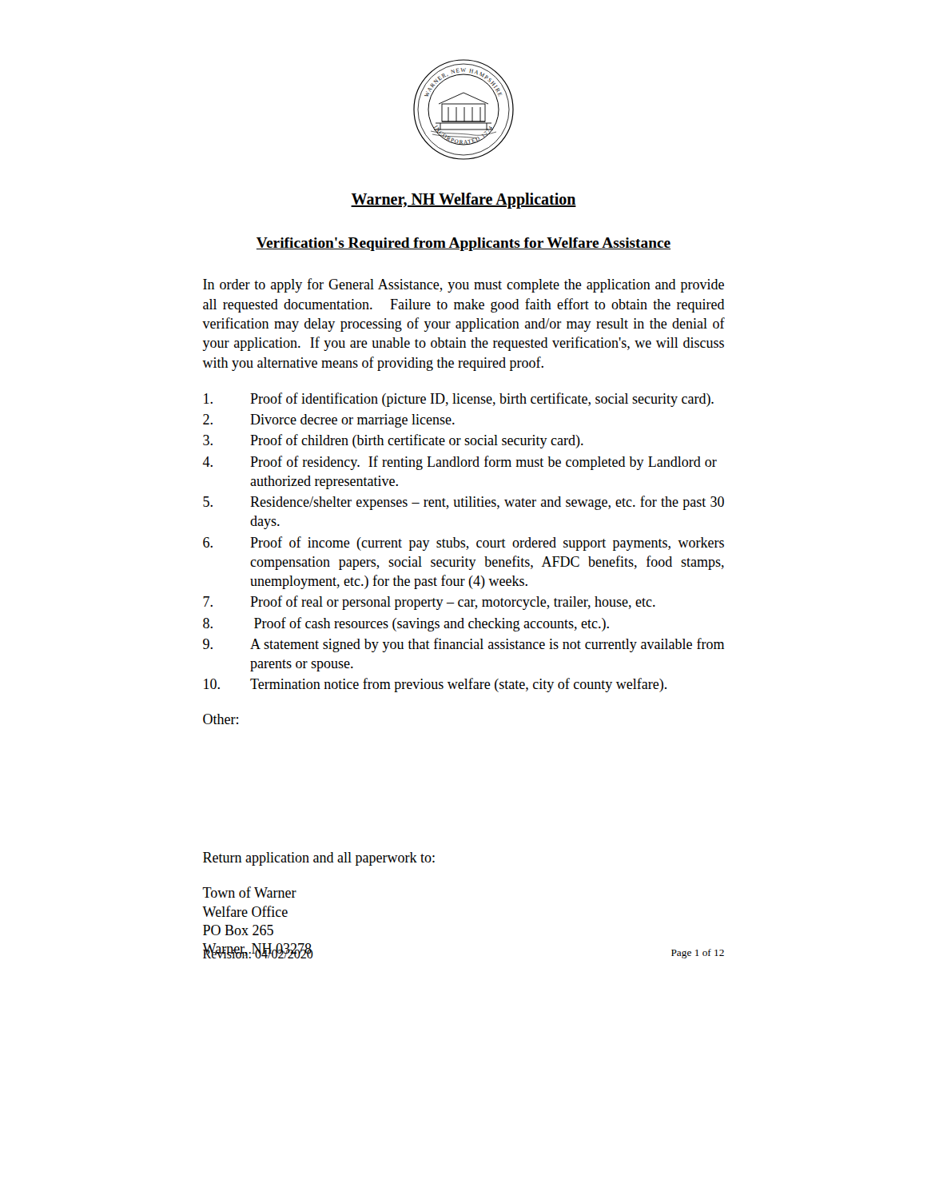WARNER, NEW HAMPSHIRE INCORPORATED 1774
Warner, NH Welfare Application
Verification's Required from Applicants for Welfare Assistance
In order to apply for General Assistance, you must complete the application and provide all requested documentation. Failure to make good faith effort to obtain the required verification may delay processing of your application and/or may result in the denial of your application. If you are unable to obtain the requested verification's, we will discuss with you alternative means of providing the required proof.
Proof of identification (picture ID, license, birth certificate, social security card).
Divorce decree or marriage license.
Proof of children (birth certificate or social security card).
Proof of residency. If renting Landlord form must be completed by Landlord or authorized representative.
Residence/shelter expenses – rent, utilities, water and sewage, etc. for the past 30 days.
Proof of income (current pay stubs, court ordered support payments, workers compensation papers, social security benefits, AFDC benefits, food stamps, unemployment, etc.) for the past four (4) weeks.
Proof of real or personal property – car, motorcycle, trailer, house, etc.
Proof of cash resources (savings and checking accounts, etc.).
A statement signed by you that financial assistance is not currently available from parents or spouse.
Termination notice from previous welfare (state, city of county welfare).
Other:
Return application and all paperwork to:
Town of Warner
Welfare Office
PO Box 265
Warner, NH 03278
Revision: 04/02/2020 Page 1 of 12